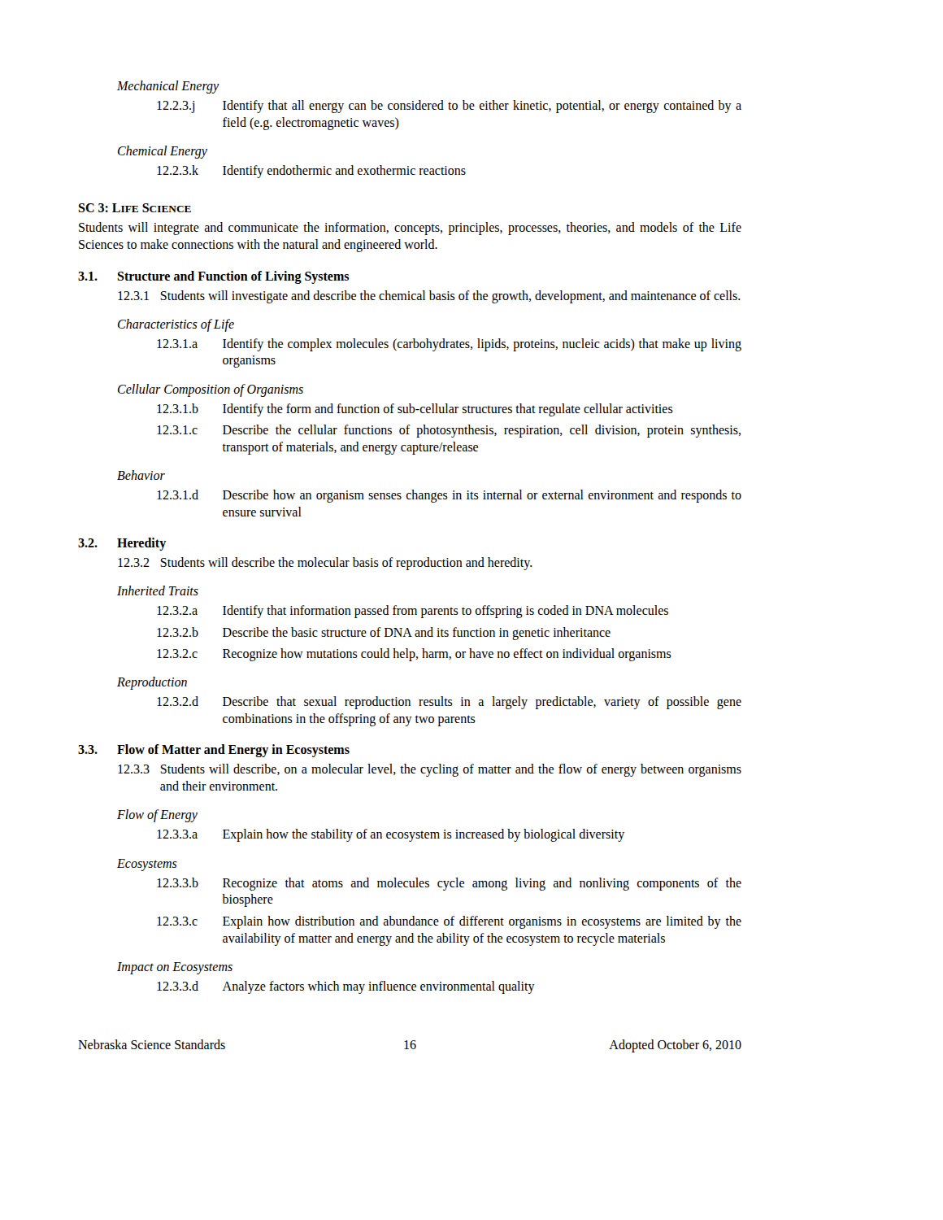Mechanical Energy
12.2.3.j
Identify that all energy can be considered to be either kinetic, potential, or energy contained by a field (e.g. electromagnetic waves)
Chemical Energy
12.2.3.k
Identify endothermic and exothermic reactions
SC 3: LIFE SCIENCE
Students will integrate and communicate the information, concepts, principles, processes, theories, and models of the Life Sciences to make connections with the natural and engineered world.
3.1.
Structure and Function of Living Systems
12.3.1
Students will investigate and describe the chemical basis of the growth, development, and maintenance of cells.
Characteristics of Life
12.3.1.a
Identify the complex molecules (carbohydrates, lipids, proteins, nucleic acids) that make up living organisms
Cellular Composition of Organisms
12.3.1.b
Identify the form and function of sub-cellular structures that regulate cellular activities
12.3.1.c
Describe the cellular functions of photosynthesis, respiration, cell division, protein synthesis, transport of materials, and energy capture/release
Behavior
12.3.1.d
Describe how an organism senses changes in its internal or external environment and responds to ensure survival
3.2.
Heredity
12.3.2
Students will describe the molecular basis of reproduction and heredity.
Inherited Traits
12.3.2.a
Identify that information passed from parents to offspring is coded in DNA molecules
12.3.2.b
Describe the basic structure of DNA and its function in genetic inheritance
12.3.2.c
Recognize how mutations could help, harm, or have no effect on individual organisms
Reproduction
12.3.2.d
Describe that sexual reproduction results in a largely predictable, variety of possible gene combinations in the offspring of any two parents
3.3.
Flow of Matter and Energy in Ecosystems
12.3.3
Students will describe, on a molecular level, the cycling of matter and the flow of energy between organisms and their environment.
Flow of Energy
12.3.3.a
Explain how the stability of an ecosystem is increased by biological diversity
Ecosystems
12.3.3.b
Recognize that atoms and molecules cycle among living and nonliving components of the biosphere
12.3.3.c
Explain how distribution and abundance of different organisms in ecosystems are limited by the availability of matter and energy and the ability of the ecosystem to recycle materials
Impact on Ecosystems
12.3.3.d
Analyze factors which may influence environmental quality
Nebraska Science Standards
16
Adopted October 6, 2010